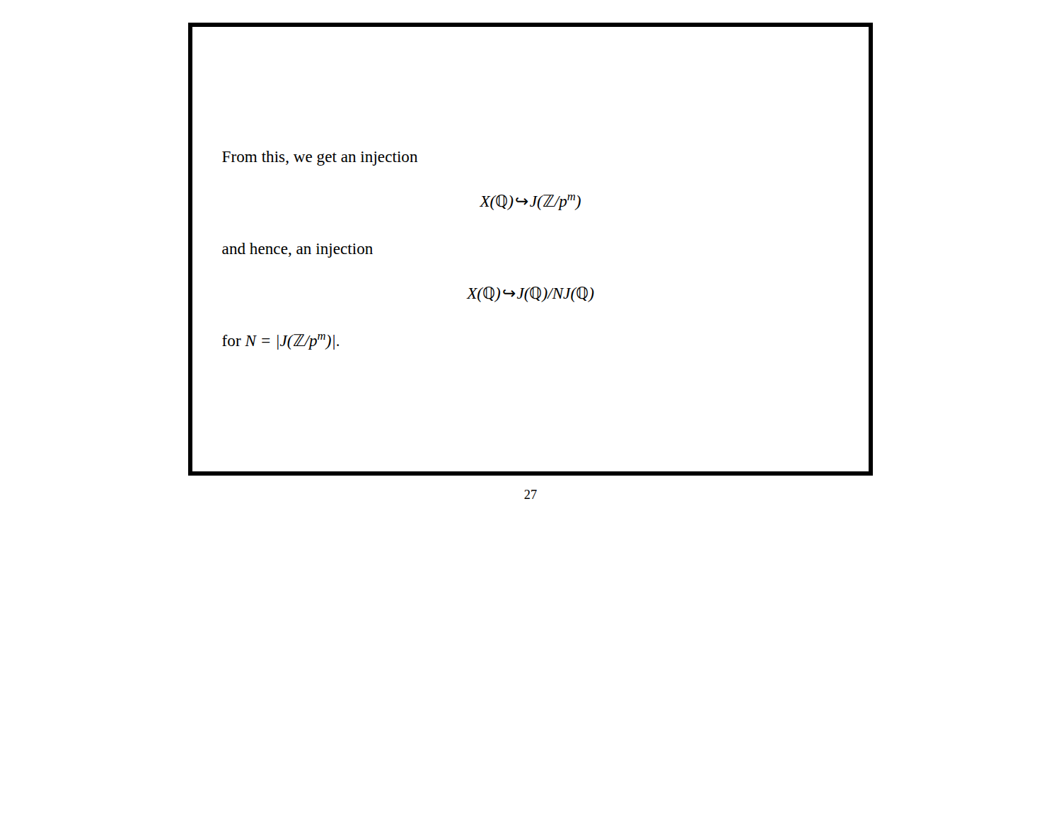From this, we get an injection
X(ℚ)↪J(ℤ/pm)
and hence, an injection
X(ℚ)↪J(ℚ)/NJ(ℚ)
for N = |J(ℤ/pm)|.
27